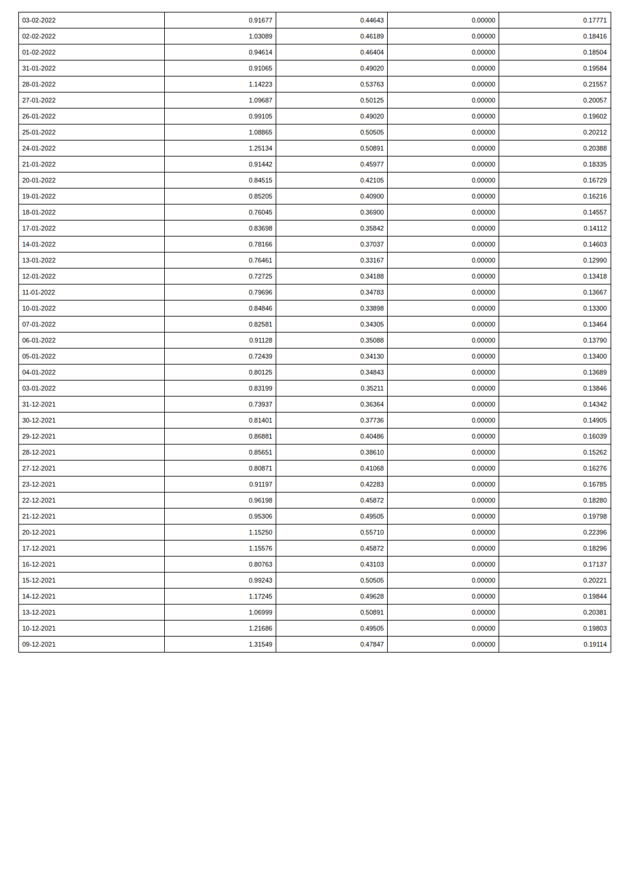| 03-02-2022 | 0.91677 | 0.44643 | 0.00000 | 0.17771 |
| 02-02-2022 | 1.03089 | 0.46189 | 0.00000 | 0.18416 |
| 01-02-2022 | 0.94614 | 0.46404 | 0.00000 | 0.18504 |
| 31-01-2022 | 0.91065 | 0.49020 | 0.00000 | 0.19584 |
| 28-01-2022 | 1.14223 | 0.53763 | 0.00000 | 0.21557 |
| 27-01-2022 | 1.09687 | 0.50125 | 0.00000 | 0.20057 |
| 26-01-2022 | 0.99105 | 0.49020 | 0.00000 | 0.19602 |
| 25-01-2022 | 1.08865 | 0.50505 | 0.00000 | 0.20212 |
| 24-01-2022 | 1.25134 | 0.50891 | 0.00000 | 0.20388 |
| 21-01-2022 | 0.91442 | 0.45977 | 0.00000 | 0.18335 |
| 20-01-2022 | 0.84515 | 0.42105 | 0.00000 | 0.16729 |
| 19-01-2022 | 0.85205 | 0.40900 | 0.00000 | 0.16216 |
| 18-01-2022 | 0.76045 | 0.36900 | 0.00000 | 0.14557 |
| 17-01-2022 | 0.83698 | 0.35842 | 0.00000 | 0.14112 |
| 14-01-2022 | 0.78166 | 0.37037 | 0.00000 | 0.14603 |
| 13-01-2022 | 0.76461 | 0.33167 | 0.00000 | 0.12990 |
| 12-01-2022 | 0.72725 | 0.34188 | 0.00000 | 0.13418 |
| 11-01-2022 | 0.79696 | 0.34783 | 0.00000 | 0.13667 |
| 10-01-2022 | 0.84846 | 0.33898 | 0.00000 | 0.13300 |
| 07-01-2022 | 0.82581 | 0.34305 | 0.00000 | 0.13464 |
| 06-01-2022 | 0.91128 | 0.35088 | 0.00000 | 0.13790 |
| 05-01-2022 | 0.72439 | 0.34130 | 0.00000 | 0.13400 |
| 04-01-2022 | 0.80125 | 0.34843 | 0.00000 | 0.13689 |
| 03-01-2022 | 0.83199 | 0.35211 | 0.00000 | 0.13846 |
| 31-12-2021 | 0.73937 | 0.36364 | 0.00000 | 0.14342 |
| 30-12-2021 | 0.81401 | 0.37736 | 0.00000 | 0.14905 |
| 29-12-2021 | 0.86881 | 0.40486 | 0.00000 | 0.16039 |
| 28-12-2021 | 0.85651 | 0.38610 | 0.00000 | 0.15262 |
| 27-12-2021 | 0.80871 | 0.41068 | 0.00000 | 0.16276 |
| 23-12-2021 | 0.91197 | 0.42283 | 0.00000 | 0.16785 |
| 22-12-2021 | 0.96198 | 0.45872 | 0.00000 | 0.18280 |
| 21-12-2021 | 0.95306 | 0.49505 | 0.00000 | 0.19798 |
| 20-12-2021 | 1.15250 | 0.55710 | 0.00000 | 0.22396 |
| 17-12-2021 | 1.15576 | 0.45872 | 0.00000 | 0.18296 |
| 16-12-2021 | 0.80763 | 0.43103 | 0.00000 | 0.17137 |
| 15-12-2021 | 0.99243 | 0.50505 | 0.00000 | 0.20221 |
| 14-12-2021 | 1.17245 | 0.49628 | 0.00000 | 0.19844 |
| 13-12-2021 | 1.06999 | 0.50891 | 0.00000 | 0.20381 |
| 10-12-2021 | 1.21686 | 0.49505 | 0.00000 | 0.19803 |
| 09-12-2021 | 1.31549 | 0.47847 | 0.00000 | 0.19114 |